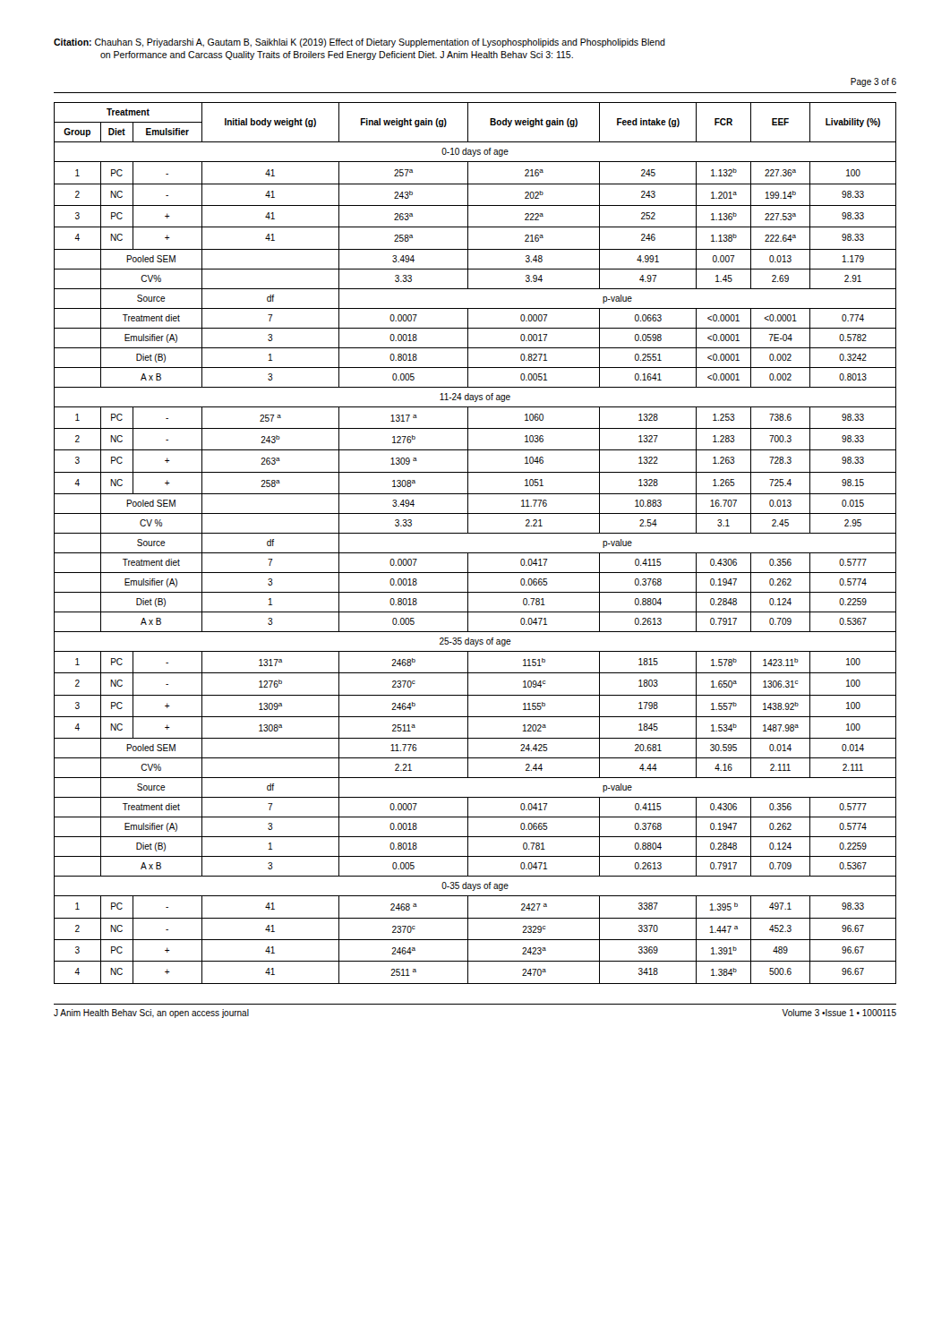Citation: Chauhan S, Priyadarshi A, Gautam B, Saikhlai K (2019) Effect of Dietary Supplementation of Lysophospholipids and Phospholipids Blend on Performance and Carcass Quality Traits of Broilers Fed Energy Deficient Diet. J Anim Health Behav Sci 3: 115.
Page 3 of 6
| Treatment | Initial body weight (g) | Final weight gain (g) | Body weight gain (g) | Feed intake (g) | FCR | EEF | Livability (%) |
| --- | --- | --- | --- | --- | --- | --- | --- |
| Group | Diet | Emulsifier |
| 0-10 days of age |
| 1 | PC | - | 41 | 257 a | 216 a | 245 | 1.132 b | 227.36 a | 100 |
| 2 | NC | - | 41 | 243 b | 202 b | 243 | 1.201 a | 199.14 b | 98.33 |
| 3 | PC | + | 41 | 263 a | 222 a | 252 | 1.136 b | 227.53 a | 98.33 |
| 4 | NC | + | 41 | 258 a | 216 a | 246 | 1.138 b | 222.64 a | 98.33 |
| | Pooled SEM | | 3.494 | 3.48 | 4.991 | 0.007 | 0.013 | 1.179 |
| | CV% | | 3.33 | 3.94 | 4.97 | 1.45 | 2.69 | 2.91 |
| | Source | df | p-value |
| | Treatment diet | 7 | 0.0007 | 0.0007 | 0.0663 | <0.0001 | <0.0001 | 0.774 |
| | Emulsifier (A) | 3 | 0.0018 | 0.0017 | 0.0598 | <0.0001 | 7E-04 | 0.5782 |
| | Diet (B) | 1 | 0.8018 | 0.8271 | 0.2551 | <0.0001 | 0.002 | 0.3242 |
| | A x B | 3 | 0.005 | 0.0051 | 0.1641 | <0.0001 | 0.002 | 0.8013 |
| 11-24 days of age |
| 1 | PC | - | 257 a | 1317 a | 1060 | 1328 | 1.253 | 738.6 | 98.33 |
| 2 | NC | - | 243 b | 1276 b | 1036 | 1327 | 1.283 | 700.3 | 98.33 |
| 3 | PC | + | 263 a | 1309 a | 1046 | 1322 | 1.263 | 728.3 | 98.33 |
| 4 | NC | + | 258 a | 1308 a | 1051 | 1328 | 1.265 | 725.4 | 98.15 |
| | Pooled SEM | | 3.494 | 11.776 | 10.883 | 16.707 | 0.013 | 0.015 |
| | CV % | | 3.33 | 2.21 | 2.54 | 3.1 | 2.45 | 2.95 |
| | Source | df | p-value |
| | Treatment diet | 7 | 0.0007 | 0.0417 | 0.4115 | 0.4306 | 0.356 | 0.5777 |
| | Emulsifier (A) | 3 | 0.0018 | 0.0665 | 0.3768 | 0.1947 | 0.262 | 0.5774 |
| | Diet (B) | 1 | 0.8018 | 0.781 | 0.8804 | 0.2848 | 0.124 | 0.2259 |
| | A x B | 3 | 0.005 | 0.0471 | 0.2613 | 0.7917 | 0.709 | 0.5367 |
| 25-35 days of age |
| 1 | PC | - | 1317 a | 2468 b | 1151 b | 1815 | 1.578 b | 1423.11 b | 100 |
| 2 | NC | - | 1276 b | 2370 c | 1094 c | 1803 | 1.650 a | 1306.31 c | 100 |
| 3 | PC | + | 1309 a | 2464 b | 1155 b | 1798 | 1.557 b | 1438.92 b | 100 |
| 4 | NC | + | 1308 a | 2511 a | 1202 a | 1845 | 1.534 b | 1487.98 a | 100 |
| | Pooled SEM | | 11.776 | 24.425 | 20.681 | 30.595 | 0.014 | 0.014 |
| | CV% | | 2.21 | 2.44 | 4.44 | 4.16 | 2.111 | 2.111 |
| | Source | df | p-value |
| | Treatment diet | 7 | 0.0007 | 0.0417 | 0.4115 | 0.4306 | 0.356 | 0.5777 |
| | Emulsifier (A) | 3 | 0.0018 | 0.0665 | 0.3768 | 0.1947 | 0.262 | 0.5774 |
| | Diet (B) | 1 | 0.8018 | 0.781 | 0.8804 | 0.2848 | 0.124 | 0.2259 |
| | A x B | 3 | 0.005 | 0.0471 | 0.2613 | 0.7917 | 0.709 | 0.5367 |
| 0-35 days of age |
| 1 | PC | - | 41 | 2468 a | 2427 a | 3387 | 1.395 b | 497.1 | 98.33 |
| 2 | NC | - | 41 | 2370 c | 2329 c | 3370 | 1.447 a | 452.3 | 96.67 |
| 3 | PC | + | 41 | 2464 a | 2423 a | 3369 | 1.391 b | 489 | 96.67 |
| 4 | NC | + | 41 | 2511 a | 2470 a | 3418 | 1.384 b | 500.6 | 96.67 |
J Anim Health Behav Sci, an open access journal
Volume 3 •Issue 1 • 1000115